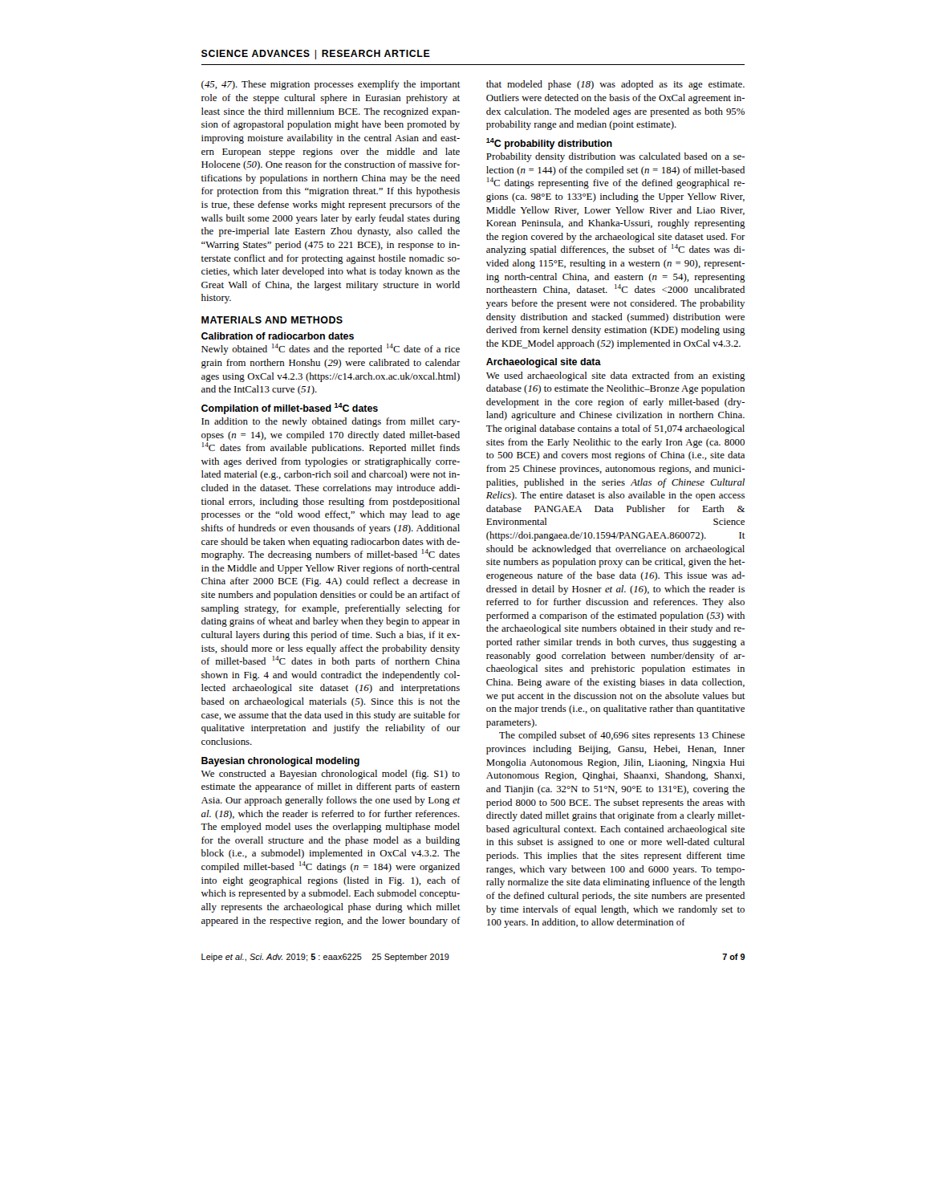SCIENCE ADVANCES|RESEARCH ARTICLE
(45, 47). These migration processes exemplify the important role of the steppe cultural sphere in Eurasian prehistory at least since the third millennium BCE. The recognized expansion of agropastoral population might have been promoted by improving moisture availability in the central Asian and eastern European steppe regions over the middle and late Holocene (50). One reason for the construction of massive fortifications by populations in northern China may be the need for protection from this “migration threat.” If this hypothesis is true, these defense works might represent precursors of the walls built some 2000 years later by early feudal states during the pre-imperial late Eastern Zhou dynasty, also called the “Warring States” period (475 to 221 BCE), in response to interstate conflict and for protecting against hostile nomadic societies, which later developed into what is today known as the Great Wall of China, the largest military structure in world history.
MATERIALS AND METHODS
Calibration of radiocarbon dates
Newly obtained 14C dates and the reported 14C date of a rice grain from northern Honshu (29) were calibrated to calendar ages using OxCal v4.2.3 (https://c14.arch.ox.ac.uk/oxcal.html) and the IntCal13 curve (51).
Compilation of millet-based 14C dates
In addition to the newly obtained datings from millet caryopses (n = 14), we compiled 170 directly dated millet-based 14C dates from available publications. Reported millet finds with ages derived from typologies or stratigraphically correlated material (e.g., carbon-rich soil and charcoal) were not included in the dataset. These correlations may introduce additional errors, including those resulting from postdepositional processes or the “old wood effect,” which may lead to age shifts of hundreds or even thousands of years (18). Additional care should be taken when equating radiocarbon dates with demography. The decreasing numbers of millet-based 14C dates in the Middle and Upper Yellow River regions of north-central China after 2000 BCE (Fig. 4A) could reflect a decrease in site numbers and population densities or could be an artifact of sampling strategy, for example, preferentially selecting for dating grains of wheat and barley when they begin to appear in cultural layers during this period of time. Such a bias, if it exists, should more or less equally affect the probability density of millet-based 14C dates in both parts of northern China shown in Fig. 4 and would contradict the independently collected archaeological site dataset (16) and interpretations based on archaeological materials (5). Since this is not the case, we assume that the data used in this study are suitable for qualitative interpretation and justify the reliability of our conclusions.
Bayesian chronological modeling
We constructed a Bayesian chronological model (fig. S1) to estimate the appearance of millet in different parts of eastern Asia. Our approach generally follows the one used by Long et al. (18), which the reader is referred to for further references. The employed model uses the overlapping multiphase model for the overall structure and the phase model as a building block (i.e., a submodel) implemented in OxCal v4.3.2. The compiled millet-based 14C datings (n = 184) were organized into eight geographical regions (listed in Fig. 1), each of which is represented by a submodel. Each submodel conceptually represents the archaeological phase during which millet appeared in the respective region, and the lower boundary of that modeled phase (18) was adopted as its age estimate. Outliers were detected on the basis of the OxCal agreement index calculation. The modeled ages are presented as both 95% probability range and median (point estimate).
14C probability distribution
Probability density distribution was calculated based on a selection (n = 144) of the compiled set (n = 184) of millet-based 14C datings representing five of the defined geographical regions (ca. 98°E to 133°E) including the Upper Yellow River, Middle Yellow River, Lower Yellow River and Liao River, Korean Peninsula, and Khanka-Ussuri, roughly representing the region covered by the archaeological site dataset used. For analyzing spatial differences, the subset of 14C dates was divided along 115°E, resulting in a western (n = 90), representing north-central China, and eastern (n = 54), representing northeastern China, dataset. 14C dates <2000 uncalibrated years before the present were not considered. The probability density distribution and stacked (summed) distribution were derived from kernel density estimation (KDE) modeling using the KDE_Model approach (52) implemented in OxCal v4.3.2.
Archaeological site data
We used archaeological site data extracted from an existing database (16) to estimate the Neolithic–Bronze Age population development in the core region of early millet-based (dry-land) agriculture and Chinese civilization in northern China. The original database contains a total of 51,074 archaeological sites from the Early Neolithic to the early Iron Age (ca. 8000 to 500 BCE) and covers most regions of China (i.e., site data from 25 Chinese provinces, autonomous regions, and municipalities, published in the series Atlas of Chinese Cultural Relics). The entire dataset is also available in the open access database PANGAEA Data Publisher for Earth & Environmental Science (https://doi.pangaea.de/10.1594/PANGAEA.860072). It should be acknowledged that overreliance on archaeological site numbers as population proxy can be critical, given the heterogeneous nature of the base data (16). This issue was addressed in detail by Hosner et al. (16), to which the reader is referred to for further discussion and references. They also performed a comparison of the estimated population (53) with the archaeological site numbers obtained in their study and reported rather similar trends in both curves, thus suggesting a reasonably good correlation between number/density of archaeological sites and prehistoric population estimates in China. Being aware of the existing biases in data collection, we put accent in the discussion not on the absolute values but on the major trends (i.e., on qualitative rather than quantitative parameters).
The compiled subset of 40,696 sites represents 13 Chinese provinces including Beijing, Gansu, Hebei, Henan, Inner Mongolia Autonomous Region, Jilin, Liaoning, Ningxia Hui Autonomous Region, Qinghai, Shaanxi, Shandong, Shanxi, and Tianjin (ca. 32°N to 51°N, 90°E to 131°E), covering the period 8000 to 500 BCE. The subset represents the areas with directly dated millet grains that originate from a clearly millet-based agricultural context. Each contained archaeological site in this subset is assigned to one or more well-dated cultural periods. This implies that the sites represent different time ranges, which vary between 100 and 6000 years. To temporally normalize the site data eliminating influence of the length of the defined cultural periods, the site numbers are presented by time intervals of equal length, which we randomly set to 100 years. In addition, to allow determination of
Leipe et al., Sci. Adv. 2019; 5 : eaax6225 25 September 2019
7 of 9